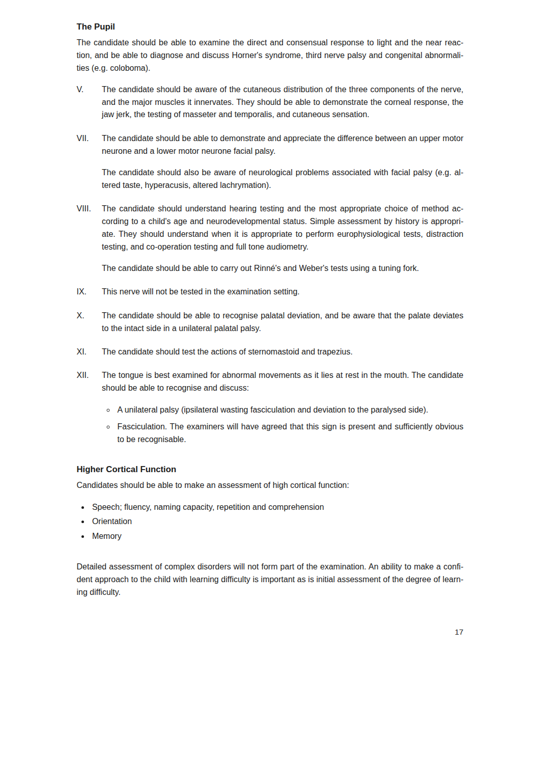The Pupil
The candidate should be able to examine the direct and consensual response to light and the near reaction, and be able to diagnose and discuss Horner's syndrome, third nerve palsy and congenital abnormalities (e.g. coloboma).
V.
The candidate should be aware of the cutaneous distribution of the three components of the nerve, and the major muscles it innervates. They should be able to demonstrate the corneal response, the jaw jerk, the testing of masseter and temporalis, and cutaneous sensation.
VII.
The candidate should be able to demonstrate and appreciate the difference between an upper motor neurone and a lower motor neurone facial palsy.
The candidate should also be aware of neurological problems associated with facial palsy (e.g. altered taste, hyperacusis, altered lachrymation).
VIII.
The candidate should understand hearing testing and the most appropriate choice of method according to a child's age and neurodevelopmental status. Simple assessment by history is appropriate. They should understand when it is appropriate to perform europhysiological tests, distraction testing, and co-operation testing and full tone audiometry.
The candidate should be able to carry out Rinné's and Weber's tests using a tuning fork.
IX.
This nerve will not be tested in the examination setting.
X.
The candidate should be able to recognise palatal deviation, and be aware that the palate deviates to the intact side in a unilateral palatal palsy.
XI.
The candidate should test the actions of sternomastoid and trapezius.
XII.
The tongue is best examined for abnormal movements as it lies at rest in the mouth. The candidate should be able to recognise and discuss:
A unilateral palsy (ipsilateral wasting fasciculation and deviation to the paralysed side).
Fasciculation. The examiners will have agreed that this sign is present and sufficiently obvious to be recognisable.
Higher Cortical Function
Candidates should be able to make an assessment of high cortical function:
Speech; fluency, naming capacity, repetition and comprehension
Orientation
Memory
Detailed assessment of complex disorders will not form part of the examination. An ability to make a confident approach to the child with learning difficulty is important as is initial assessment of the degree of learning difficulty.
17